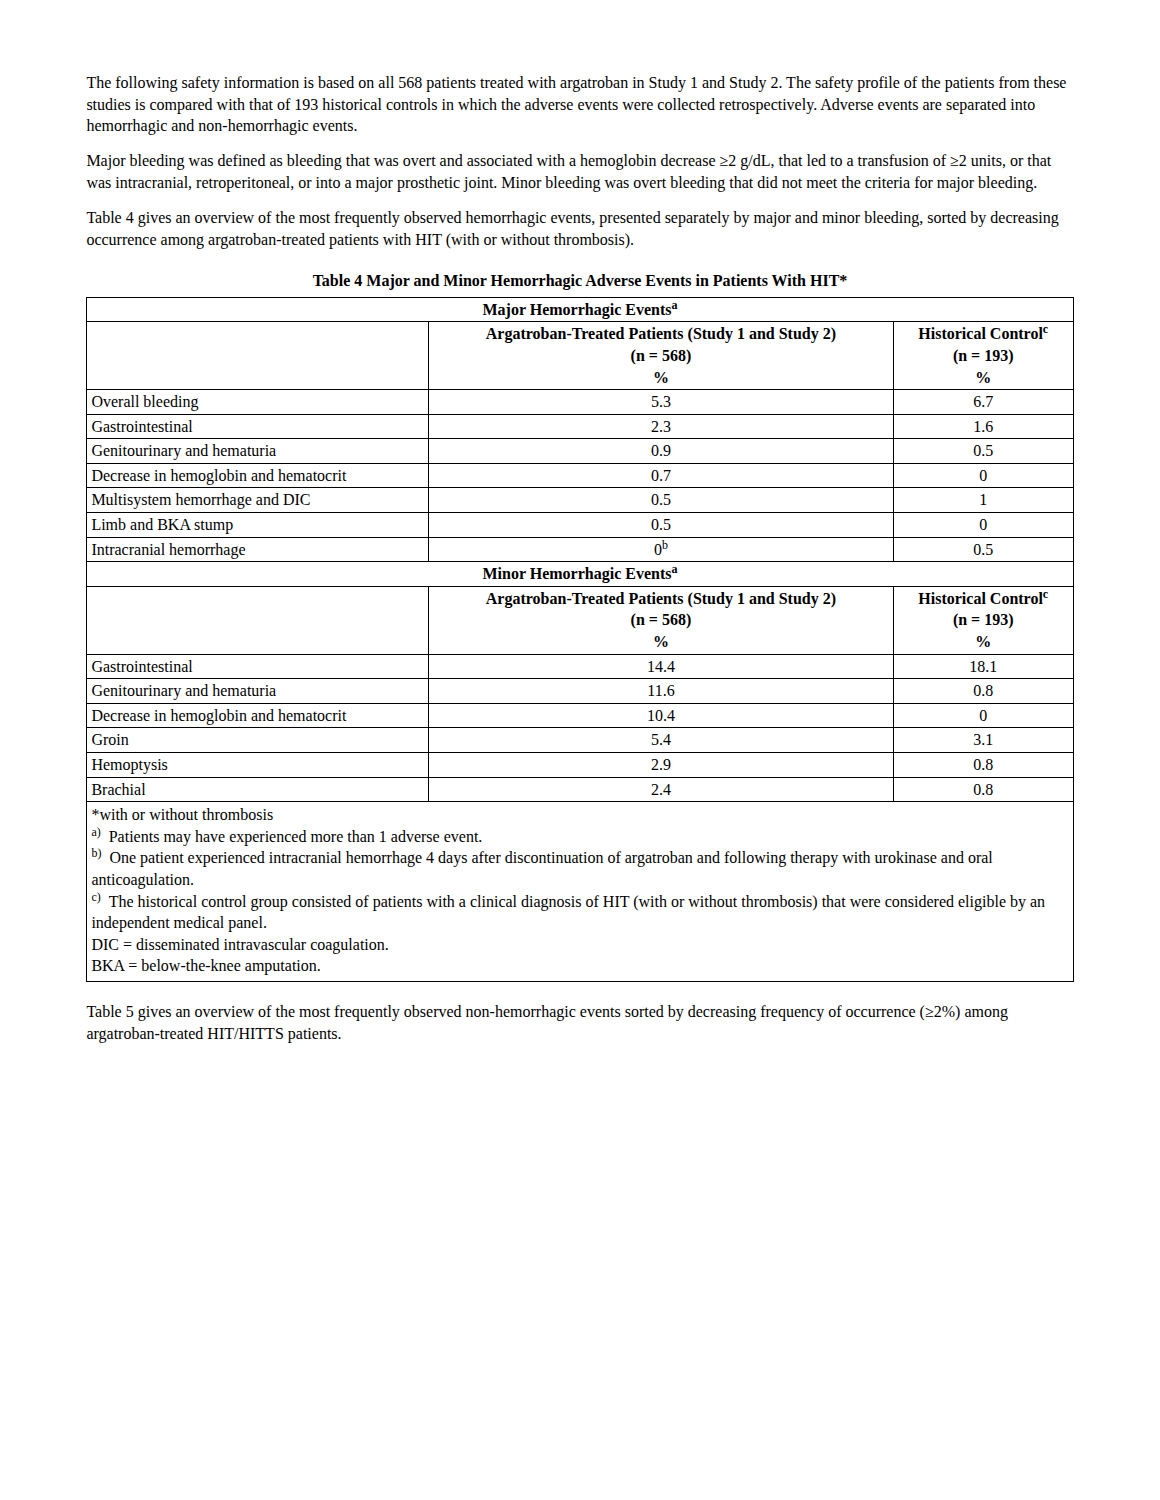The following safety information is based on all 568 patients treated with argatroban in Study 1 and Study 2. The safety profile of the patients from these studies is compared with that of 193 historical controls in which the adverse events were collected retrospectively. Adverse events are separated into hemorrhagic and non-hemorrhagic events.
Major bleeding was defined as bleeding that was overt and associated with a hemoglobin decrease ≥2 g/dL, that led to a transfusion of ≥2 units, or that was intracranial, retroperitoneal, or into a major prosthetic joint. Minor bleeding was overt bleeding that did not meet the criteria for major bleeding.
Table 4 gives an overview of the most frequently observed hemorrhagic events, presented separately by major and minor bleeding, sorted by decreasing occurrence among argatroban-treated patients with HIT (with or without thrombosis).
Table 4 Major and Minor Hemorrhagic Adverse Events in Patients With HIT*
| Major Hemorrhagic Events a |
| --- |
| | Argatroban-Treated Patients (Study 1 and Study 2) (n = 568) % | Historical Control c (n = 193) % |
| Overall bleeding | 5.3 | 6.7 |
| Gastrointestinal | 2.3 | 1.6 |
| Genitourinary and hematuria | 0.9 | 0.5 |
| Decrease in hemoglobin and hematocrit | 0.7 | 0 |
| Multisystem hemorrhage and DIC | 0.5 | 1 |
| Limb and BKA stump | 0.5 | 0 |
| Intracranial hemorrhage | 0 b | 0.5 |
| Minor Hemorrhagic Events a |
| | Argatroban-Treated Patients (Study 1 and Study 2) (n = 568) % | Historical Control c (n = 193) % |
| Gastrointestinal | 14.4 | 18.1 |
| Genitourinary and hematuria | 11.6 | 0.8 |
| Decrease in hemoglobin and hematocrit | 10.4 | 0 |
| Groin | 5.4 | 3.1 |
| Hemoptysis | 2.9 | 0.8 |
| Brachial | 2.4 | 0.8 |
*with or without thrombosis
a) Patients may have experienced more than 1 adverse event.
b) One patient experienced intracranial hemorrhage 4 days after discontinuation of argatroban and following therapy with urokinase and oral anticoagulation.
c) The historical control group consisted of patients with a clinical diagnosis of HIT (with or without thrombosis) that were considered eligible by an independent medical panel.
DIC = disseminated intravascular coagulation.
BKA = below-the-knee amputation.
Table 5 gives an overview of the most frequently observed non-hemorrhagic events sorted by decreasing frequency of occurrence (≥2%) among argatroban-treated HIT/HITTS patients.